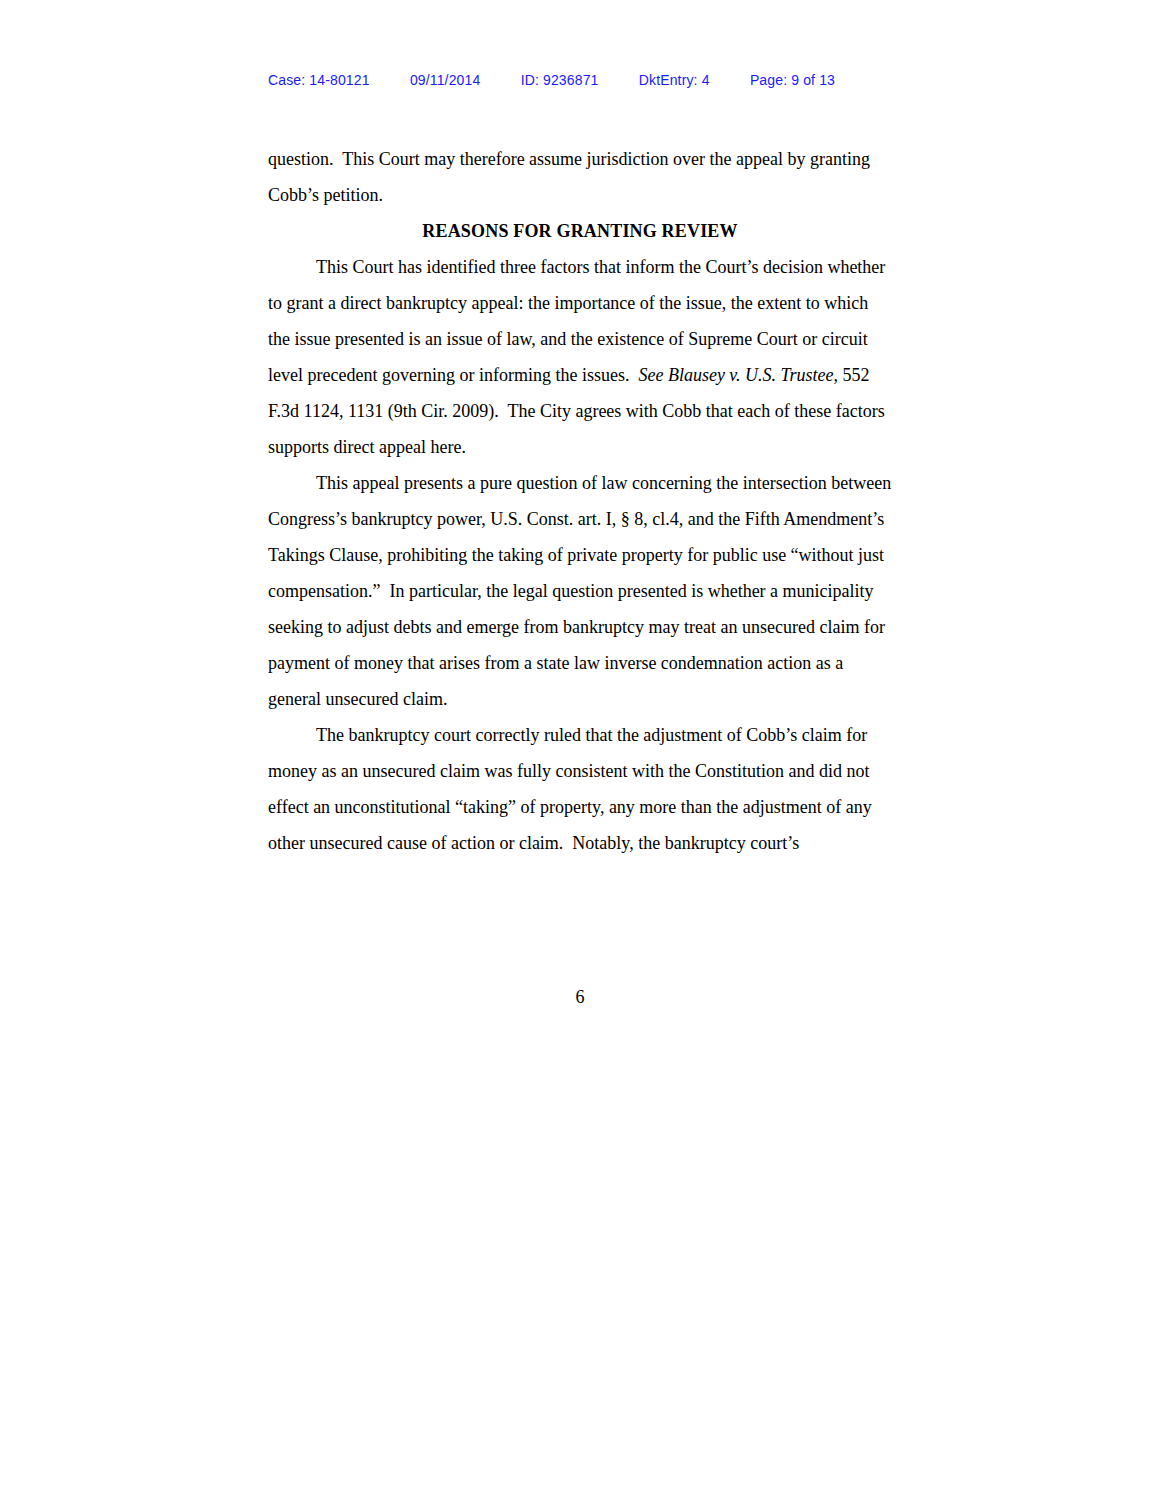Case: 14-8012109/11/2014 ID: 9236871 DktEntry: 4 Page: 9 of 13
question. This Court may therefore assume jurisdiction over the appeal by granting Cobb’s petition.
REASONS FOR GRANTING REVIEW
This Court has identified three factors that inform the Court’s decision whether to grant a direct bankruptcy appeal: the importance of the issue, the extent to which the issue presented is an issue of law, and the existence of Supreme Court or circuit level precedent governing or informing the issues. See Blausey v. U.S. Trustee, 552 F.3d 1124, 1131 (9th Cir. 2009). The City agrees with Cobb that each of these factors supports direct appeal here.
This appeal presents a pure question of law concerning the intersection between Congress’s bankruptcy power, U.S. Const. art. I, § 8, cl.4, and the Fifth Amendment’s Takings Clause, prohibiting the taking of private property for public use “without just compensation.” In particular, the legal question presented is whether a municipality seeking to adjust debts and emerge from bankruptcy may treat an unsecured claim for payment of money that arises from a state law inverse condemnation action as a general unsecured claim.
The bankruptcy court correctly ruled that the adjustment of Cobb’s claim for money as an unsecured claim was fully consistent with the Constitution and did not effect an unconstitutional “taking” of property, any more than the adjustment of any other unsecured cause of action or claim. Notably, the bankruptcy court’s
6